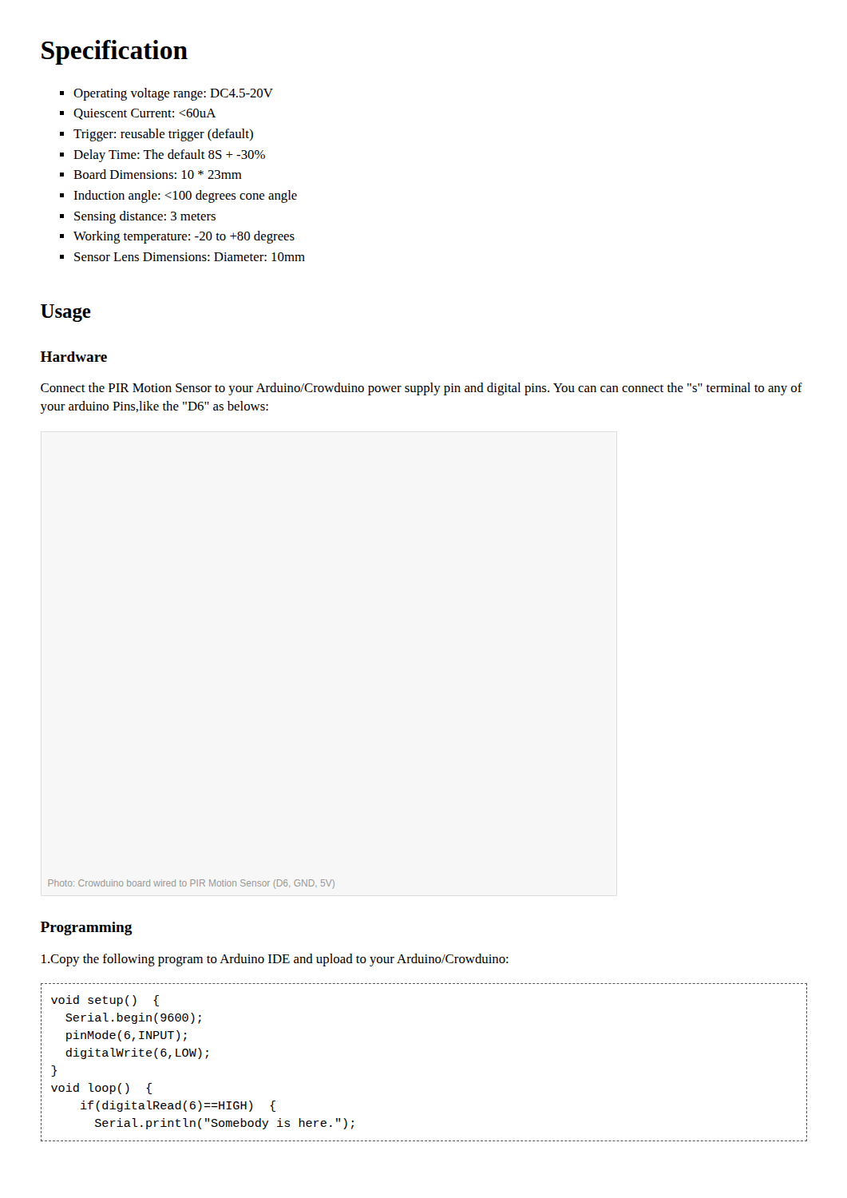Specification
Operating voltage range: DC4.5-20V
Quiescent Current: <60uA
Trigger: reusable trigger (default)
Delay Time: The default 8S + -30%
Board Dimensions: 10 * 23mm
Induction angle: <100 degrees cone angle
Sensing distance: 3 meters
Working temperature: -20 to +80 degrees
Sensor Lens Dimensions: Diameter: 10mm
Usage
Hardware
Connect the PIR Motion Sensor to your Arduino/Crowduino power supply pin and digital pins. You can can connect the "s" terminal to any of your arduino Pins,like the "D6" as belows:
Photo: Crowduino board wired to PIR Motion Sensor (D6, GND, 5V)
Programming
1.Copy the following program to Arduino IDE and upload to your Arduino/Crowduino:
void setup()  {
  Serial.begin(9600);
  pinMode(6,INPUT);
  digitalWrite(6,LOW);
}
void loop()  {
    if(digitalRead(6)==HIGH)  {
      Serial.println("Somebody is here.");